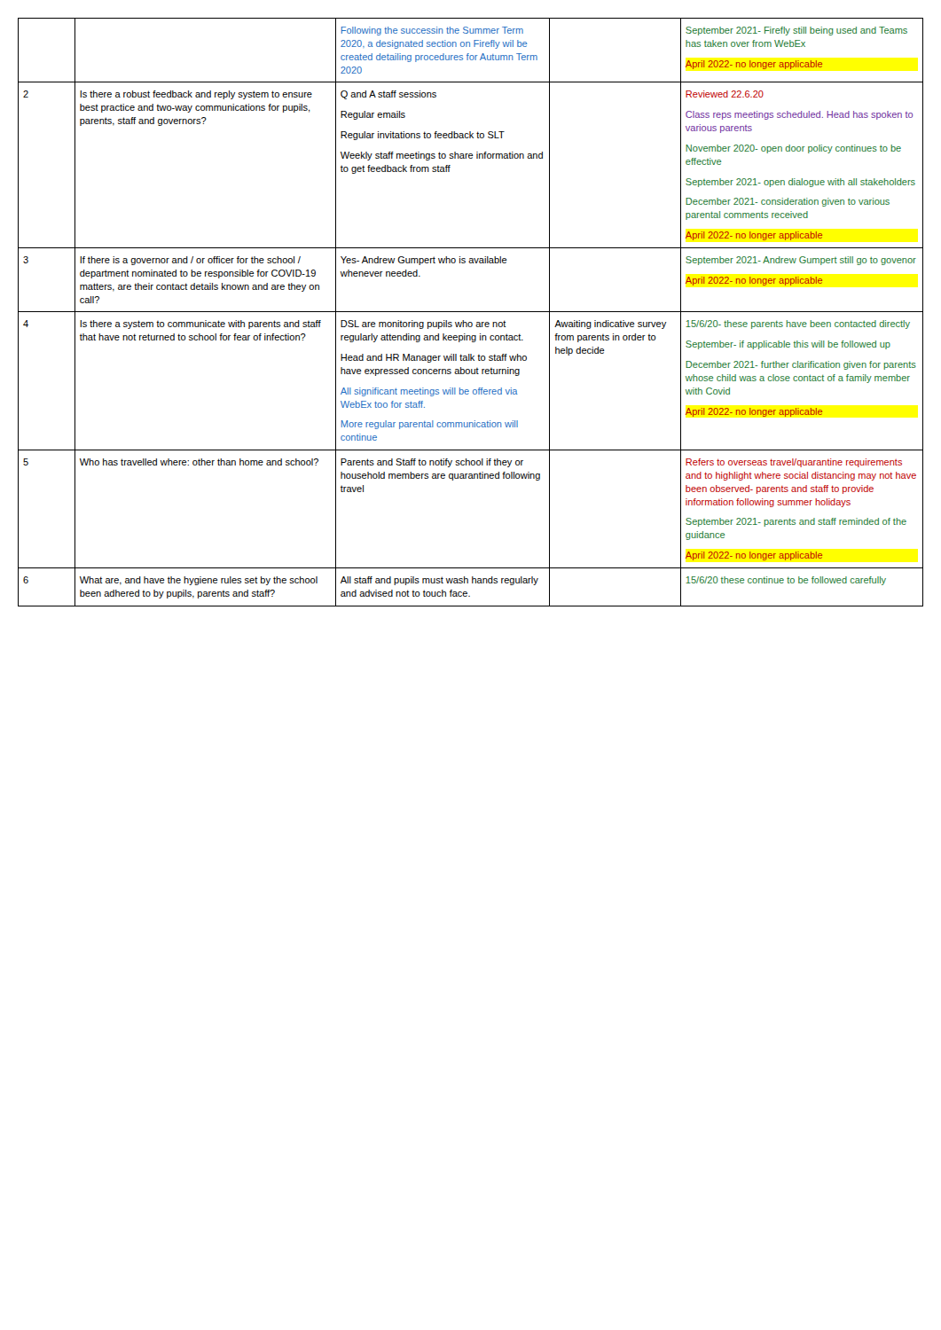| | | Following the successin the Summer Term 2020, a designated section on Firefly wil be created detailing procedures for Autumn Term 2020 | | September 2021- Firefly still being used and Teams has taken over from WebEx April 2022- no longer applicable |
| 2 | Is there a robust feedback and reply system to ensure best practice and two-way communications for pupils, parents, staff and governors? | Q and A staff sessions Regular emails Regular invitations to feedback to SLT Weekly staff meetings to share information and to get feedback from staff | | Reviewed 22.6.20 Class reps meetings scheduled. Head has spoken to various parents November 2020- open door policy continues to be effective September 2021- open dialogue with all stakeholders December 2021- consideration given to various parental comments received April 2022- no longer applicable |
| 3 | If there is a governor and / or officer for the school / department nominated to be responsible for COVID-19 matters, are their contact details known and are they on call? | Yes- Andrew Gumpert who is available whenever needed. | | September 2021- Andrew Gumpert still go to govenor April 2022- no longer applicable |
| 4 | Is there a system to communicate with parents and staff that have not returned to school for fear of infection? | DSL are monitoring pupils who are not regularly attending and keeping in contact. Head and HR Manager will talk to staff who have expressed concerns about returning All significant meetings will be offered via WebEx too for staff. More regular parental communication will continue | Awaiting indicative survey from parents in order to help decide | 15/6/20- these parents have been contacted directly September- if applicable this will be followed up December 2021- further clarification given for parents whose child was a close contact of a family member with Covid April 2022- no longer applicable |
| 5 | Who has travelled where: other than home and school? | Parents and Staff to notify school if they or household members are quarantined following travel | | Refers to overseas travel/quarantine requirements and to highlight where social distancing may not have been observed- parents and staff to provide information following summer holidays September 2021- parents and staff reminded of the guidance April 2022- no longer applicable |
| 6 | What are, and have the hygiene rules set by the school been adhered to by pupils, parents and staff? | All staff and pupils must wash hands regularly and advised not to touch face. | | 15/6/20 these continue to be followed carefully |